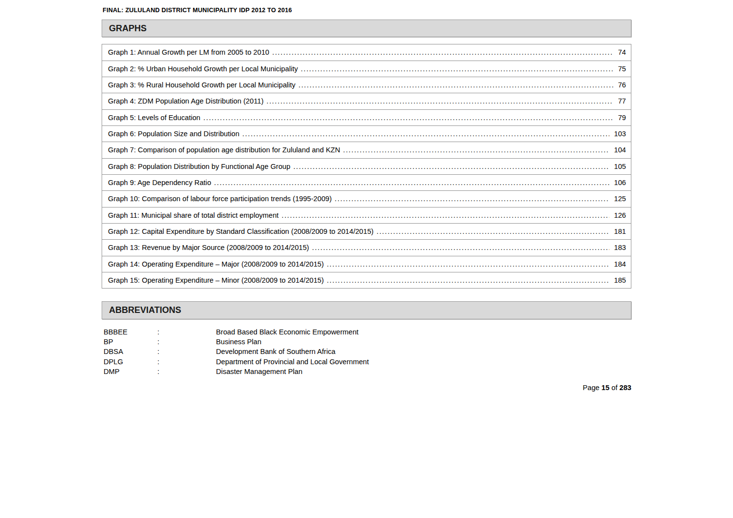FINAL: ZULULAND DISTRICT MUNICIPALITY IDP 2012 TO 2016
GRAPHS
Graph 1: Annual Growth per LM from 2005 to 2010 .................................................................................................................................................................................................. 74
Graph 2: % Urban Household Growth per Local Municipality ....................................................................................................................................................................... 75
Graph 3: % Rural Household Growth per Local Municipality ......................................................................................................................................................................... 76
Graph 4: ZDM Population Age Distribution (2011) ................................................................................................................................................................................. 77
Graph 5: Levels of Education ................................................................................................................................................................................................................. 79
Graph 6: Population Size and Distribution ......................................................................................................................................................................................... 103
Graph 7: Comparison of population age distribution for Zululand and KZN ....................................................................................................................................... 104
Graph 8: Population Distribution by Functional Age Group ......................................................................................................................................................... 105
Graph 9: Age Dependency Ratio ............................................................................................................................................................................................. 106
Graph 10: Comparison of labour force participation trends (1995-2009) ............................................................................................................................. 125
Graph 11: Municipal share of total district employment ............................................................................................................................................................. 126
Graph 12: Capital Expenditure by Standard Classification (2008/2009 to 2014/2015) ................................................................................................. 181
Graph 13: Revenue by Major Source (2008/2009 to 2014/2015) ....................................................................................................................................... 183
Graph 14: Operating Expenditure – Major (2008/2009 to 2014/2015) ............................................................................................................................. 184
Graph 15: Operating Expenditure – Minor (2008/2009 to 2014/2015) ............................................................................................................................. 185
ABBREVIATIONS
| BBBEE | : | Broad Based Black Economic Empowerment |
| BP | : | Business Plan |
| DBSA | : | Development Bank of Southern Africa |
| DPLG | : | Department of Provincial and Local Government |
| DMP | : | Disaster Management Plan |
Page 15 of 283